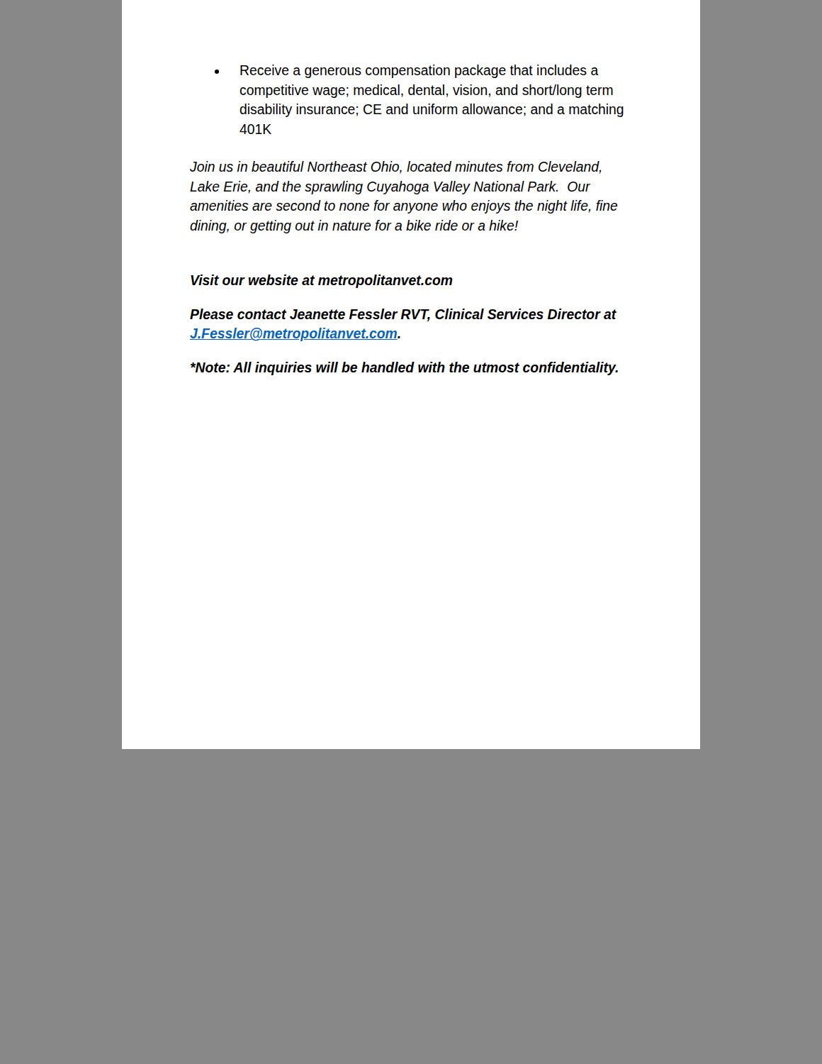Receive a generous compensation package that includes a competitive wage; medical, dental, vision, and short/long term disability insurance; CE and uniform allowance; and a matching 401K
Join us in beautiful Northeast Ohio, located minutes from Cleveland, Lake Erie, and the sprawling Cuyahoga Valley National Park. Our amenities are second to none for anyone who enjoys the night life, fine dining, or getting out in nature for a bike ride or a hike!
Visit our website at metropolitanvet.com
Please contact Jeanette Fessler RVT, Clinical Services Director at J.Fessler@metropolitanvet.com.
*Note: All inquiries will be handled with the utmost confidentiality.